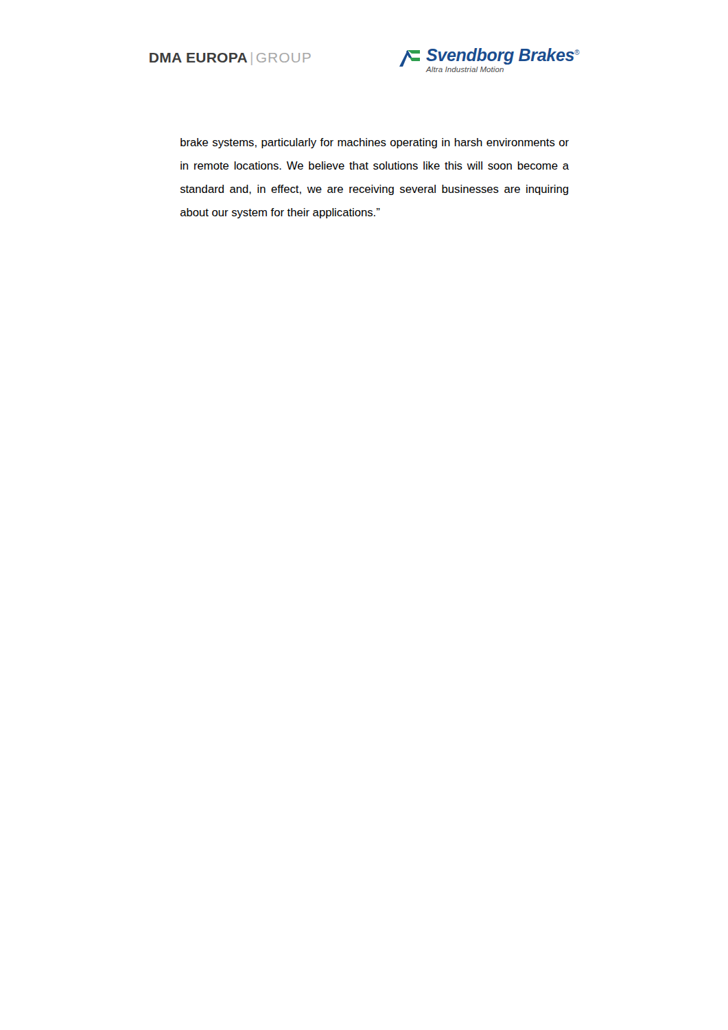DMA EUROPA|GROUP
Svendborg Brakes®
Altra Industrial Motion
brake systems, particularly for machines operating in harsh environments or in remote locations. We believe that solutions like this will soon become a standard and, in effect, we are receiving several businesses are inquiring about our system for their applications.”